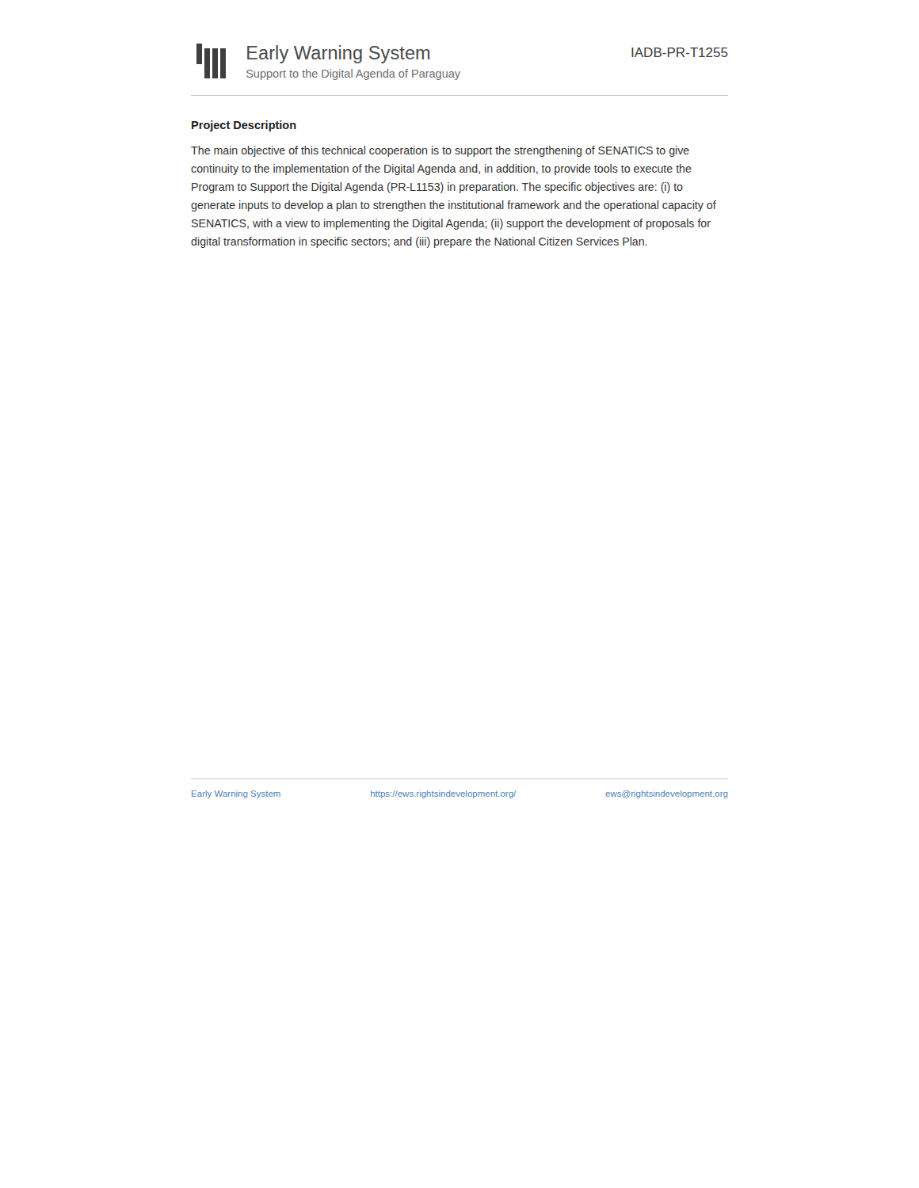Early Warning System
Support to the Digital Agenda of Paraguay
IADB-PR-T1255
Project Description
The main objective of this technical cooperation is to support the strengthening of SENATICS to give continuity to the implementation of the Digital Agenda and, in addition, to provide tools to execute the Program to Support the Digital Agenda (PR-L1153) in preparation. The specific objectives are: (i) to generate inputs to develop a plan to strengthen the institutional framework and the operational capacity of SENATICS, with a view to implementing the Digital Agenda; (ii) support the development of proposals for digital transformation in specific sectors; and (iii) prepare the National Citizen Services Plan.
Early Warning System https://ews.rightsindevelopment.org/ ews@rightsindevelopment.org